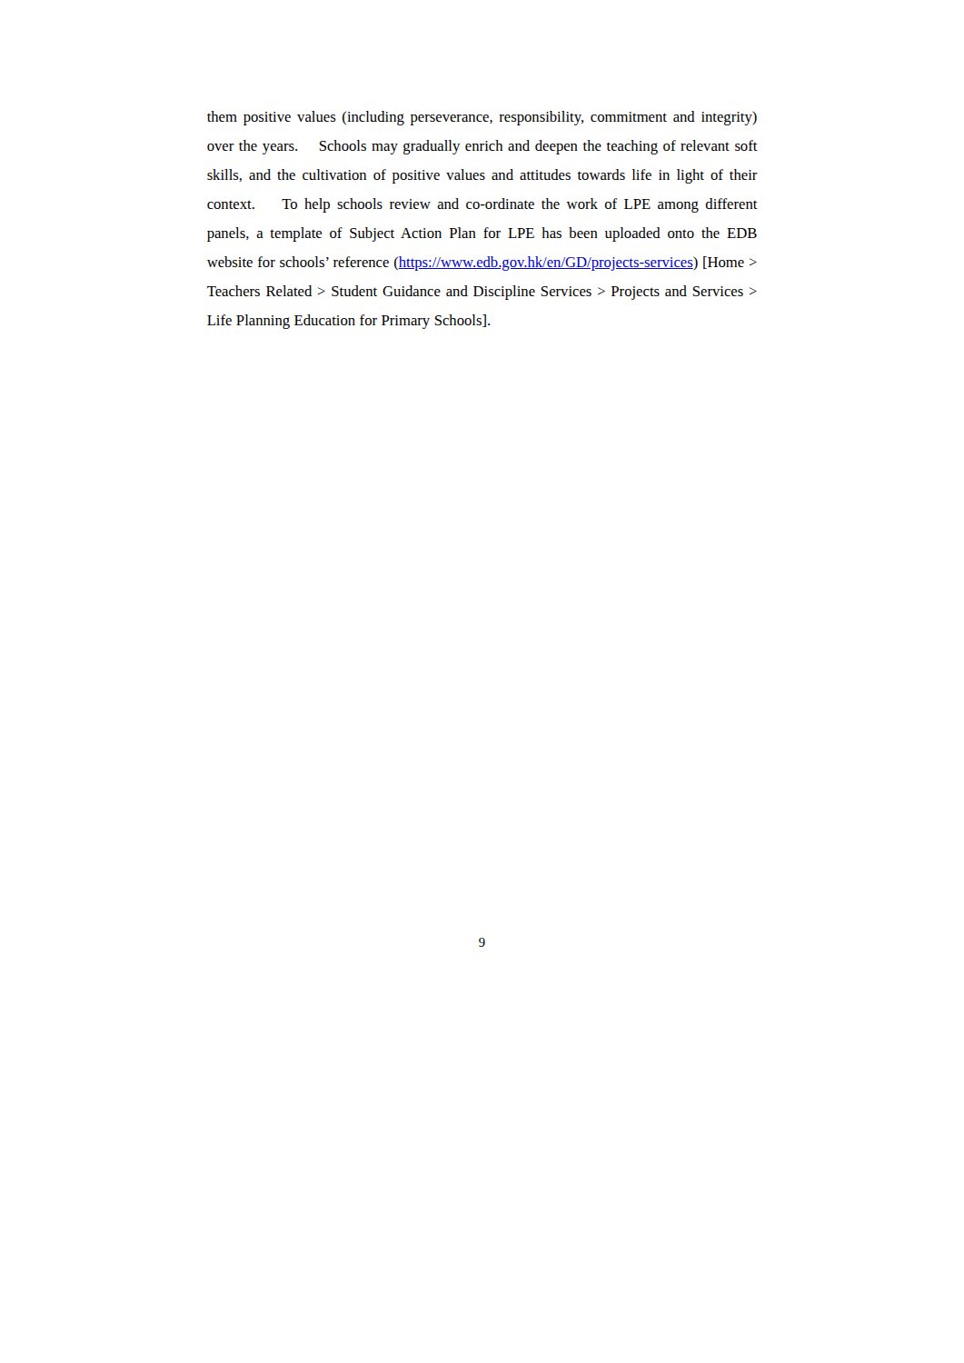them positive values (including perseverance, responsibility, commitment and integrity) over the years. Schools may gradually enrich and deepen the teaching of relevant soft skills, and the cultivation of positive values and attitudes towards life in light of their context. To help schools review and co-ordinate the work of LPE among different panels, a template of Subject Action Plan for LPE has been uploaded onto the EDB website for schools’ reference (https://www.edb.gov.hk/en/GD/projects-services) [Home > Teachers Related > Student Guidance and Discipline Services > Projects and Services > Life Planning Education for Primary Schools].
9